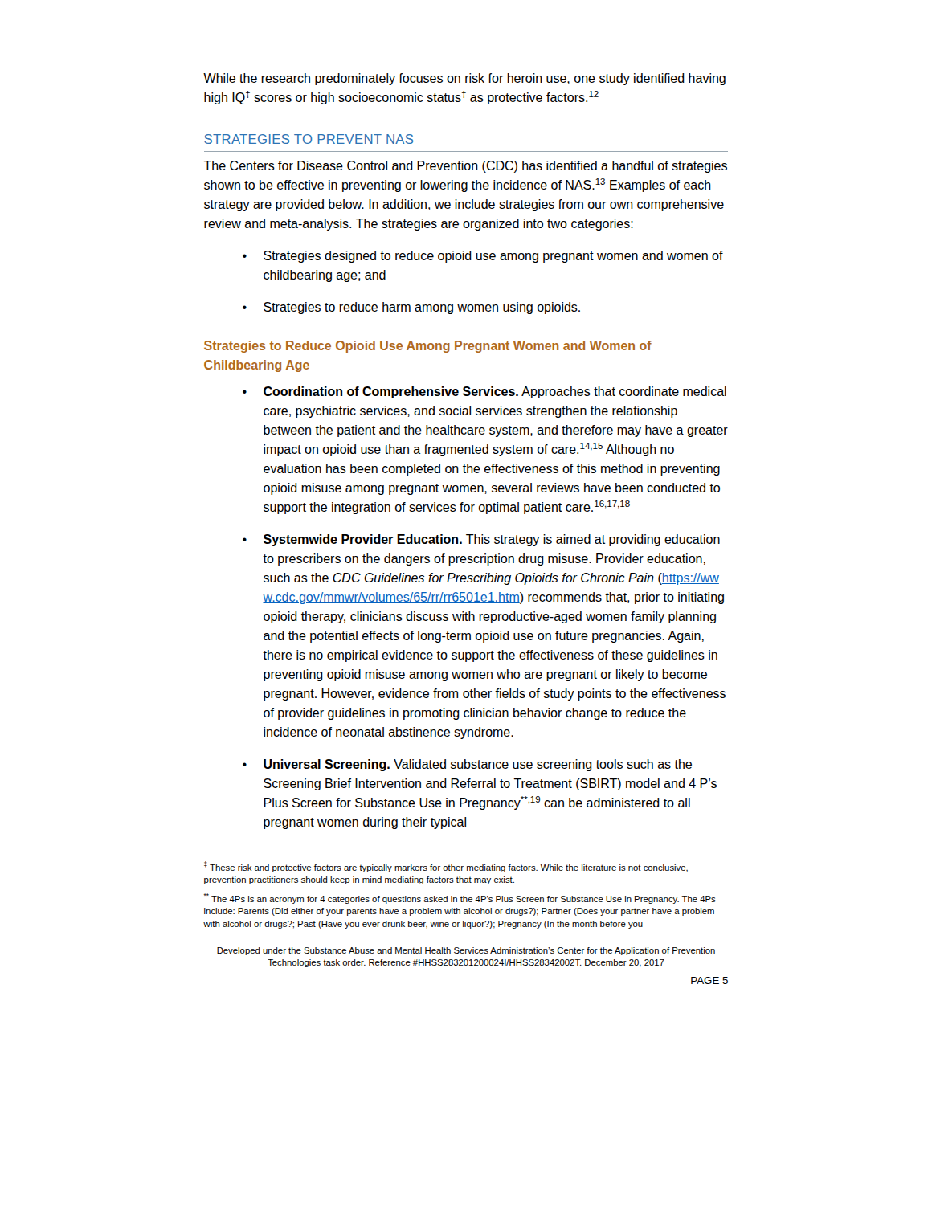While the research predominately focuses on risk for heroin use, one study identified having high IQ‡ scores or high socioeconomic status‡ as protective factors.12
Strategies to Prevent NAS
The Centers for Disease Control and Prevention (CDC) has identified a handful of strategies shown to be effective in preventing or lowering the incidence of NAS.13 Examples of each strategy are provided below. In addition, we include strategies from our own comprehensive review and meta-analysis. The strategies are organized into two categories:
Strategies designed to reduce opioid use among pregnant women and women of childbearing age; and
Strategies to reduce harm among women using opioids.
Strategies to Reduce Opioid Use Among Pregnant Women and Women of Childbearing Age
Coordination of Comprehensive Services. Approaches that coordinate medical care, psychiatric services, and social services strengthen the relationship between the patient and the healthcare system, and therefore may have a greater impact on opioid use than a fragmented system of care.14,15 Although no evaluation has been completed on the effectiveness of this method in preventing opioid misuse among pregnant women, several reviews have been conducted to support the integration of services for optimal patient care.16,17,18
Systemwide Provider Education. This strategy is aimed at providing education to prescribers on the dangers of prescription drug misuse. Provider education, such as the CDC Guidelines for Prescribing Opioids for Chronic Pain (https://www.cdc.gov/mmwr/volumes/65/rr/rr6501e1.htm) recommends that, prior to initiating opioid therapy, clinicians discuss with reproductive-aged women family planning and the potential effects of long-term opioid use on future pregnancies. Again, there is no empirical evidence to support the effectiveness of these guidelines in preventing opioid misuse among women who are pregnant or likely to become pregnant. However, evidence from other fields of study points to the effectiveness of provider guidelines in promoting clinician behavior change to reduce the incidence of neonatal abstinence syndrome.
Universal Screening. Validated substance use screening tools such as the Screening Brief Intervention and Referral to Treatment (SBIRT) model and 4 P’s Plus Screen for Substance Use in Pregnancy**,19 can be administered to all pregnant women during their typical
‡ These risk and protective factors are typically markers for other mediating factors. While the literature is not conclusive, prevention practitioners should keep in mind mediating factors that may exist.
** The 4Ps is an acronym for 4 categories of questions asked in the 4P’s Plus Screen for Substance Use in Pregnancy. The 4Ps include: Parents (Did either of your parents have a problem with alcohol or drugs?); Partner (Does your partner have a problem with alcohol or drugs?; Past (Have you ever drunk beer, wine or liquor?); Pregnancy (In the month before you
Developed under the Substance Abuse and Mental Health Services Administration’s Center for the Application of Prevention Technologies task order. Reference #HHSS283201200024I/HHSS28342002T. December 20, 2017
PAGE 5